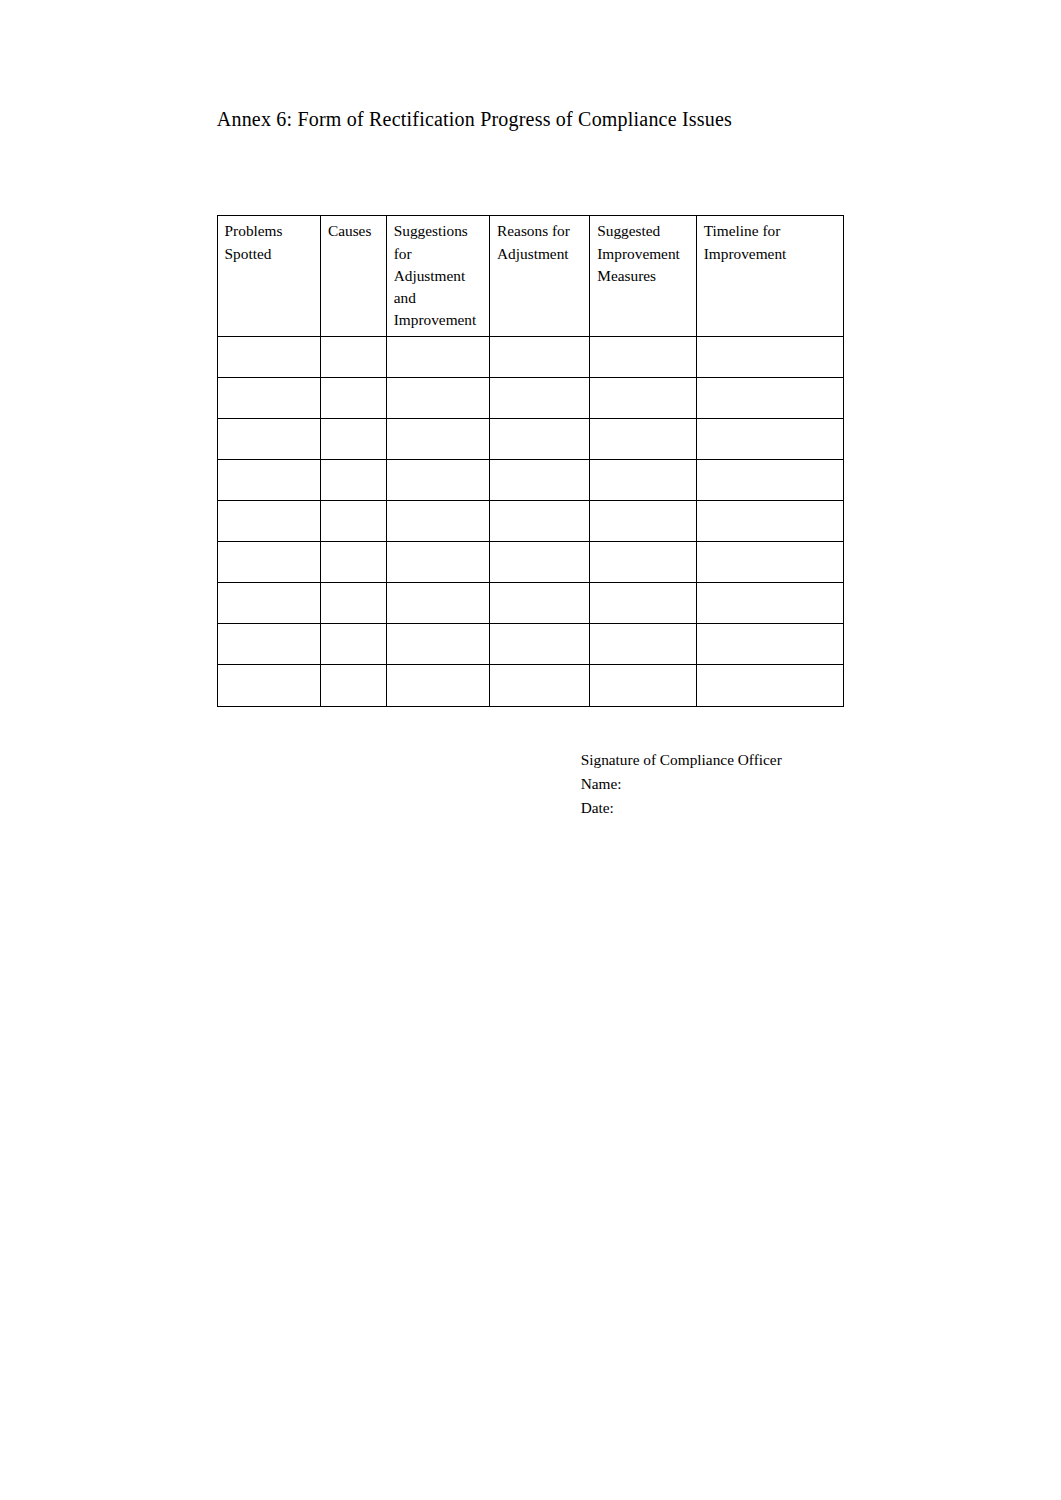Annex 6: Form of Rectification Progress of Compliance Issues
| Problems Spotted | Causes | Suggestions for Adjustment and Improvement | Reasons for Adjustment | Suggested Improvement Measures | Timeline for Improvement |
| --- | --- | --- | --- | --- | --- |
Signature of Compliance Officer
Name:
Date: